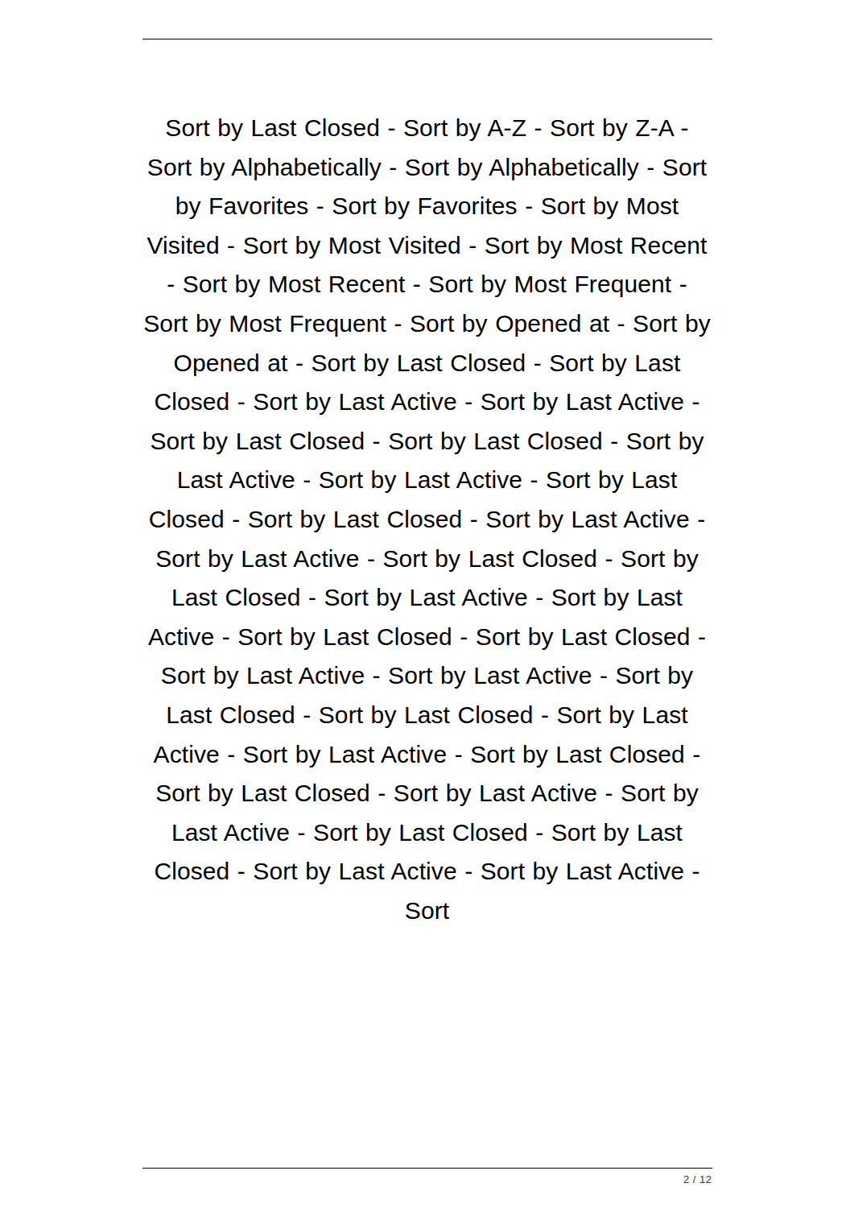Sort by Last Closed - Sort by A-Z - Sort by Z-A - Sort by Alphabetically - Sort by Alphabetically - Sort by Favorites - Sort by Favorites - Sort by Most Visited - Sort by Most Visited - Sort by Most Recent - Sort by Most Recent - Sort by Most Frequent - Sort by Most Frequent - Sort by Opened at - Sort by Opened at - Sort by Last Closed - Sort by Last Closed - Sort by Last Active - Sort by Last Active - Sort by Last Closed - Sort by Last Closed - Sort by Last Active - Sort by Last Active - Sort by Last Closed - Sort by Last Closed - Sort by Last Active - Sort by Last Active - Sort by Last Closed - Sort by Last Closed - Sort by Last Active - Sort by Last Active - Sort by Last Closed - Sort by Last Closed - Sort by Last Active - Sort by Last Active - Sort by Last Closed - Sort by Last Closed - Sort by Last Active - Sort by Last Active - Sort by Last Closed - Sort by Last Closed - Sort by Last Active - Sort by Last Active - Sort by Last Closed - Sort by Last Closed - Sort by Last Active - Sort by Last Active - Sort
2 / 12